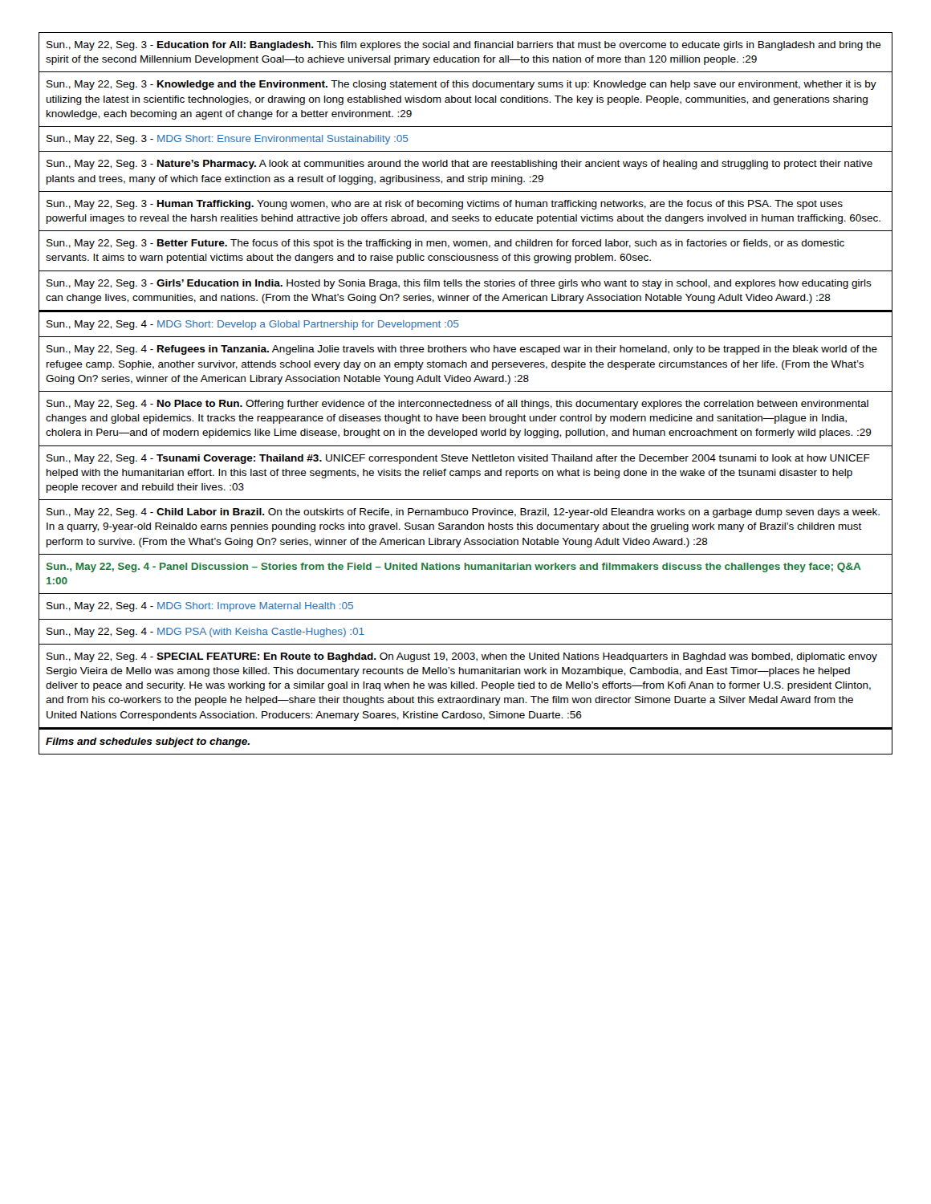| Sun., May 22, Seg. 3 - Education for All: Bangladesh. This film explores the social and financial barriers that must be overcome to educate girls in Bangladesh and bring the spirit of the second Millennium Development Goal—to achieve universal primary education for all—to this nation of more than 120 million people. :29 |
| Sun., May 22, Seg. 3 - Knowledge and the Environment. The closing statement of this documentary sums it up: Knowledge can help save our environment, whether it is by utilizing the latest in scientific technologies, or drawing on long established wisdom about local conditions. The key is people. People, communities, and generations sharing knowledge, each becoming an agent of change for a better environment. :29 |
| Sun., May 22, Seg. 3 - MDG Short: Ensure Environmental Sustainability :05 |
| Sun., May 22, Seg. 3 - Nature’s Pharmacy. A look at communities around the world that are reestablishing their ancient ways of healing and struggling to protect their native plants and trees, many of which face extinction as a result of logging, agribusiness, and strip mining. :29 |
| Sun., May 22, Seg. 3 - Human Trafficking. Young women, who are at risk of becoming victims of human trafficking networks, are the focus of this PSA. The spot uses powerful images to reveal the harsh realities behind attractive job offers abroad, and seeks to educate potential victims about the dangers involved in human trafficking. 60sec. |
| Sun., May 22, Seg. 3 - Better Future. The focus of this spot is the trafficking in men, women, and children for forced labor, such as in factories or fields, or as domestic servants. It aims to warn potential victims about the dangers and to raise public consciousness of this growing problem. 60sec. |
| Sun., May 22, Seg. 3 - Girls’ Education in India. Hosted by Sonia Braga, this film tells the stories of three girls who want to stay in school, and explores how educating girls can change lives, communities, and nations. (From the What’s Going On? series, winner of the American Library Association Notable Young Adult Video Award.) :28 |
| Sun., May 22, Seg. 4 - MDG Short: Develop a Global Partnership for Development :05 |
| Sun., May 22, Seg. 4 - Refugees in Tanzania. Angelina Jolie travels with three brothers who have escaped war in their homeland, only to be trapped in the bleak world of the refugee camp. Sophie, another survivor, attends school every day on an empty stomach and perseveres, despite the desperate circumstances of her life. (From the What’s Going On? series, winner of the American Library Association Notable Young Adult Video Award.) :28 |
| Sun., May 22, Seg. 4 - No Place to Run. Offering further evidence of the interconnectedness of all things, this documentary explores the correlation between environmental changes and global epidemics. It tracks the reappearance of diseases thought to have been brought under control by modern medicine and sanitation—plague in India, cholera in Peru—and of modern epidemics like Lime disease, brought on in the developed world by logging, pollution, and human encroachment on formerly wild places. :29 |
| Sun., May 22, Seg. 4 - Tsunami Coverage: Thailand #3. UNICEF correspondent Steve Nettleton visited Thailand after the December 2004 tsunami to look at how UNICEF helped with the humanitarian effort. In this last of three segments, he visits the relief camps and reports on what is being done in the wake of the tsunami disaster to help people recover and rebuild their lives. :03 |
| Sun., May 22, Seg. 4 - Child Labor in Brazil. On the outskirts of Recife, in Pernambuco Province, Brazil, 12-year-old Eleandra works on a garbage dump seven days a week. In a quarry, 9-year-old Reinaldo earns pennies pounding rocks into gravel. Susan Sarandon hosts this documentary about the grueling work many of Brazil’s children must perform to survive. (From the What’s Going On? series, winner of the American Library Association Notable Young Adult Video Award.) :28 |
| Sun., May 22, Seg. 4 - Panel Discussion – Stories from the Field – United Nations humanitarian workers and filmmakers discuss the challenges they face; Q&A 1:00 |
| Sun., May 22, Seg. 4 - MDG Short: Improve Maternal Health :05 |
| Sun., May 22, Seg. 4 - MDG PSA (with Keisha Castle-Hughes) :01 |
| Sun., May 22, Seg. 4 - SPECIAL FEATURE: En Route to Baghdad. On August 19, 2003, when the United Nations Headquarters in Baghdad was bombed, diplomatic envoy Sergio Vieira de Mello was among those killed. This documentary recounts de Mello’s humanitarian work in Mozambique, Cambodia, and East Timor—places he helped deliver to peace and security. He was working for a similar goal in Iraq when he was killed. People tied to de Mello’s efforts—from Kofi Anan to former U.S. president Clinton, and from his co-workers to the people he helped—share their thoughts about this extraordinary man. The film won director Simone Duarte a Silver Medal Award from the United Nations Correspondents Association. Producers: Anemary Soares, Kristine Cardoso, Simone Duarte. :56 |
| Films and schedules subject to change. |